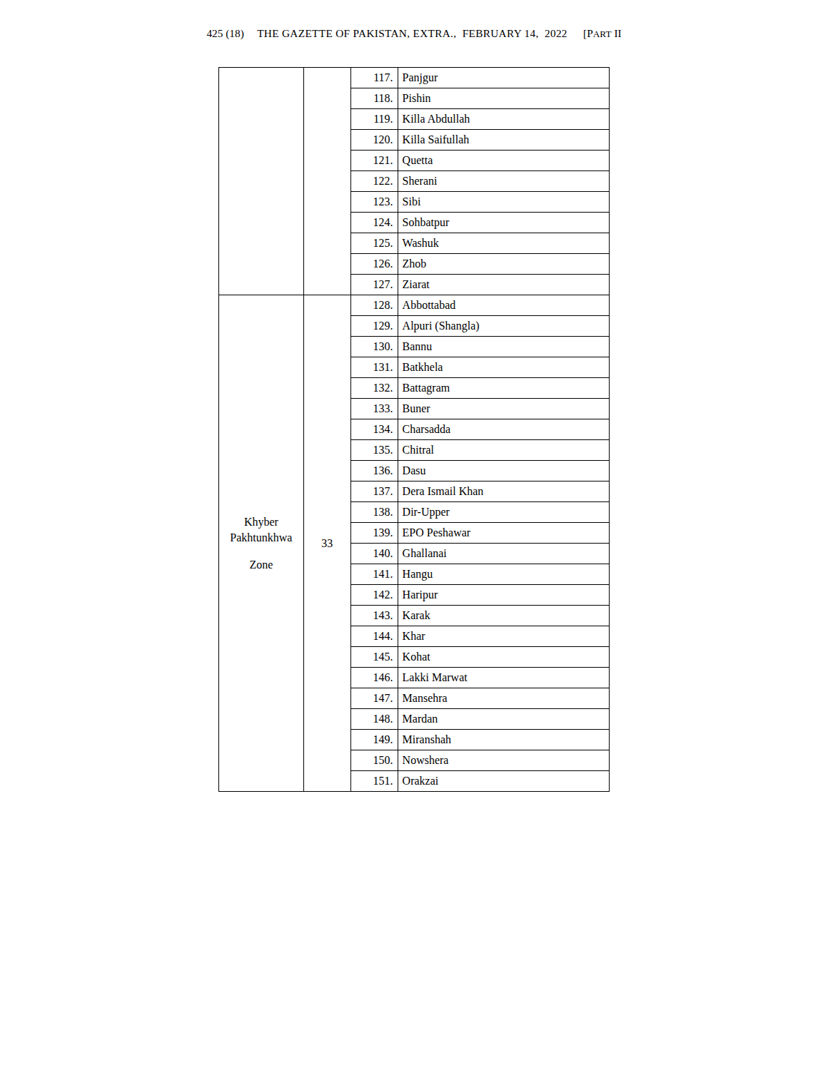425 (18) THE GAZETTE OF PAKISTAN, EXTRA., FEBRUARY 14, 2022 [PART II
| | | 117. | Panjgur |
| 118. | Pishin |
| 119. | Killa Abdullah |
| 120. | Killa Saifullah |
| 121. | Quetta |
| 122. | Sherani |
| 123. | Sibi |
| 124. | Sohbatpur |
| 125. | Washuk |
| 126. | Zhob |
| 127. | Ziarat |
| Khyber Pakhtunkhwa Zone | 33 | 128. | Abbottabad |
| 129. | Alpuri (Shangla) |
| 130. | Bannu |
| 131. | Batkhela |
| 132. | Battagram |
| 133. | Buner |
| 134. | Charsadda |
| 135. | Chitral |
| 136. | Dasu |
| 137. | Dera Ismail Khan |
| 138. | Dir-Upper |
| 139. | EPO Peshawar |
| 140. | Ghallanai |
| 141. | Hangu |
| 142. | Haripur |
| 143. | Karak |
| 144. | Khar |
| 145. | Kohat |
| 146. | Lakki Marwat |
| 147. | Mansehra |
| 148. | Mardan |
| 149. | Miranshah |
| 150. | Nowshera |
| 151. | Orakzai |